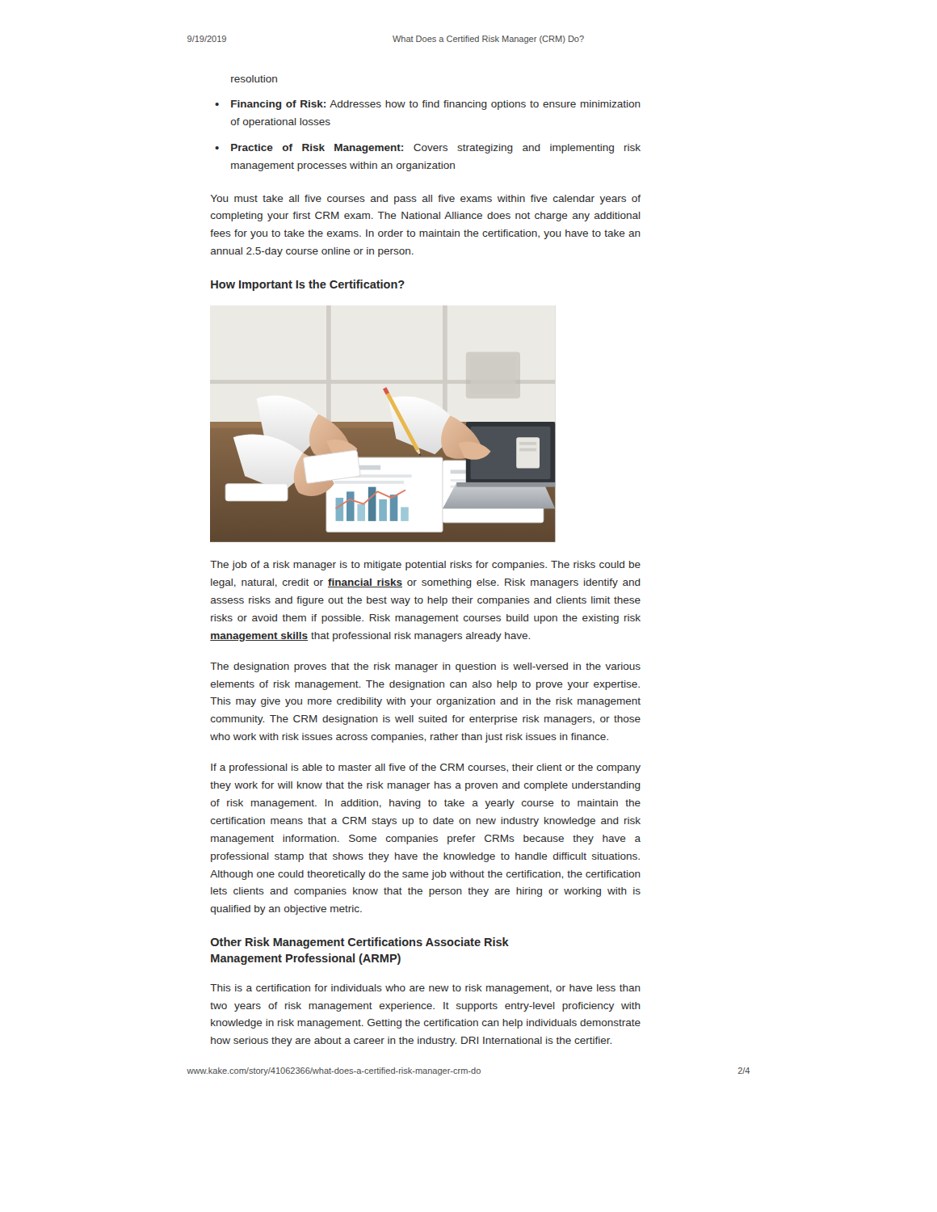9/19/2019 What Does a Certified Risk Manager (CRM) Do?
resolution
Financing of Risk: Addresses how to find financing options to ensure minimization of operational losses
Practice of Risk Management: Covers strategizing and implementing risk management processes within an organization
You must take all five courses and pass all five exams within five calendar years of completing your first CRM exam. The National Alliance does not charge any additional fees for you to take the exams. In order to maintain the certification, you have to take an annual 2.5-day course online or in person.
How Important Is the Certification?
The job of a risk manager is to mitigate potential risks for companies. The risks could be legal, natural, credit or financial risks or something else. Risk managers identify and assess risks and figure out the best way to help their companies and clients limit these risks or avoid them if possible. Risk management courses build upon the existing risk management skills that professional risk managers already have.
The designation proves that the risk manager in question is well-versed in the various elements of risk management. The designation can also help to prove your expertise. This may give you more credibility with your organization and in the risk management community. The CRM designation is well suited for enterprise risk managers, or those who work with risk issues across companies, rather than just risk issues in finance.
If a professional is able to master all five of the CRM courses, their client or the company they work for will know that the risk manager has a proven and complete understanding of risk management. In addition, having to take a yearly course to maintain the certification means that a CRM stays up to date on new industry knowledge and risk management information. Some companies prefer CRMs because they have a professional stamp that shows they have the knowledge to handle difficult situations. Although one could theoretically do the same job without the certification, the certification lets clients and companies know that the person they are hiring or working with is qualified by an objective metric.
Other Risk Management Certifications Associate Risk
Management Professional (ARMP)
This is a certification for individuals who are new to risk management, or have less than two years of risk management experience. It supports entry-level proficiency with knowledge in risk management. Getting the certification can help individuals demonstrate how serious they are about a career in the industry. DRI International is the certifier.
www.kake.com/story/41062366/what-does-a-certified-risk-manager-crm-do 2/4